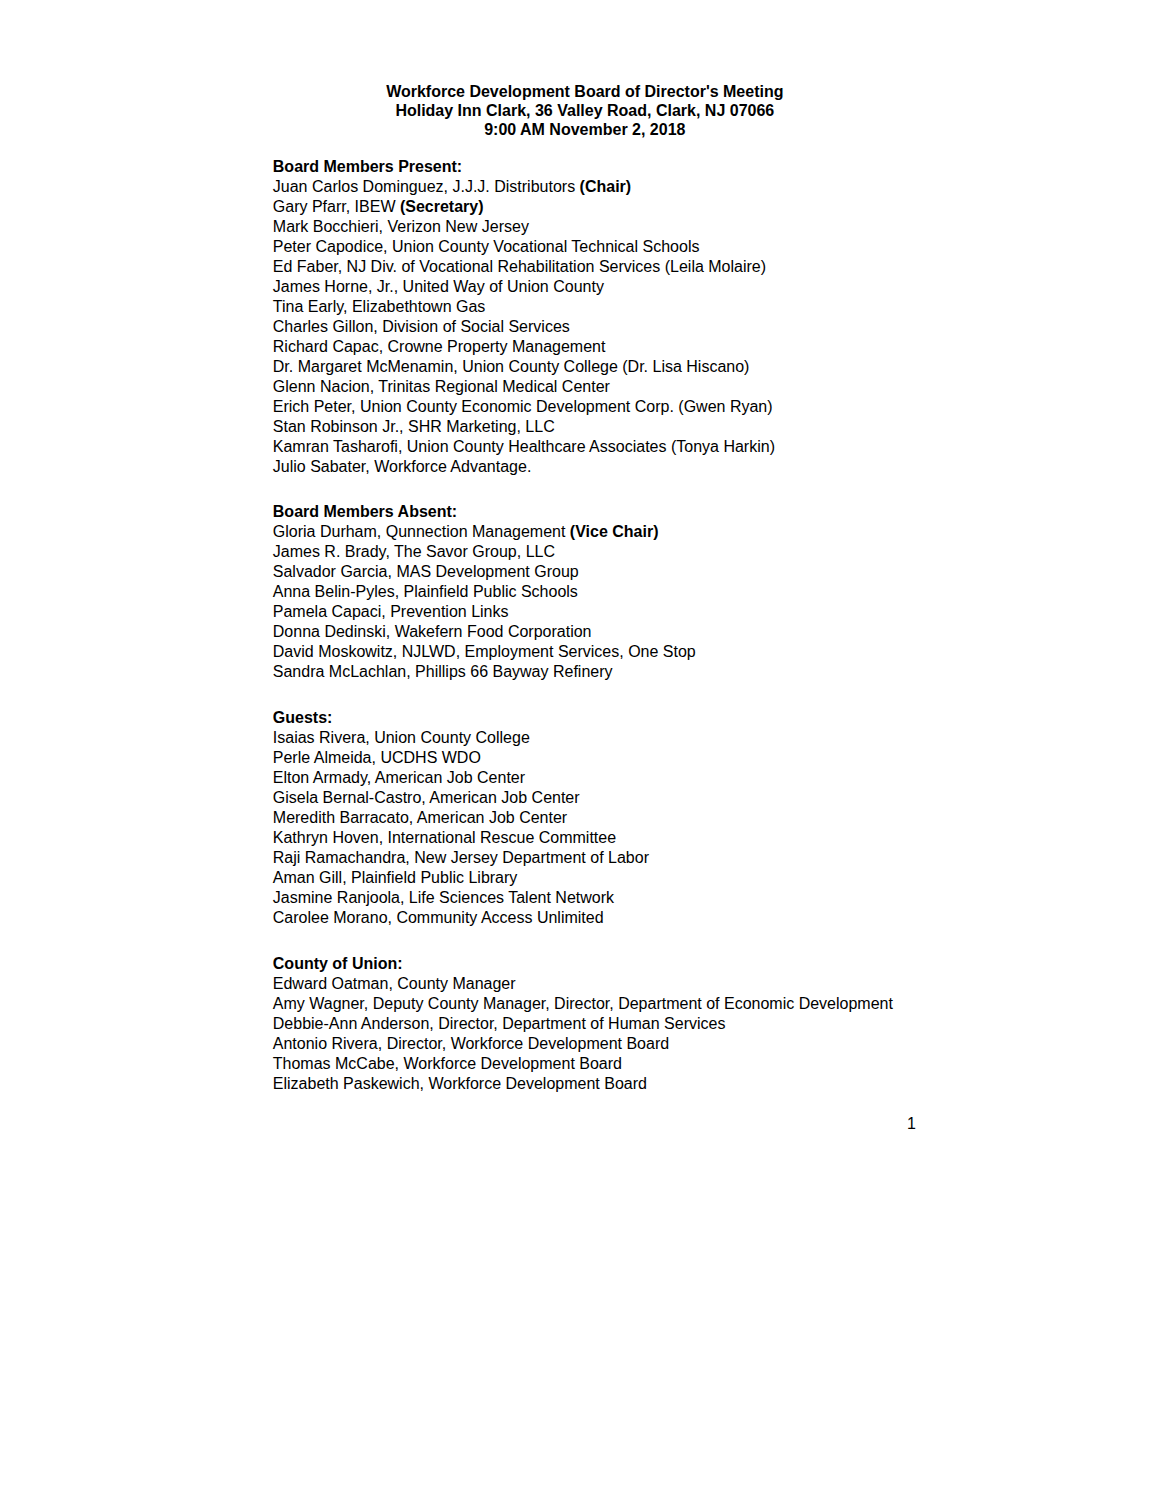Workforce Development Board of Director's Meeting
Holiday Inn Clark, 36 Valley Road, Clark, NJ 07066
9:00 AM November 2, 2018
Board Members Present:
Juan Carlos Dominguez, J.J.J. Distributors (Chair)
Gary Pfarr, IBEW (Secretary)
Mark Bocchieri, Verizon New Jersey
Peter Capodice, Union County Vocational Technical Schools
Ed Faber, NJ Div. of Vocational Rehabilitation Services (Leila Molaire)
James Horne, Jr., United Way of Union County
Tina Early, Elizabethtown Gas
Charles Gillon, Division of Social Services
Richard Capac, Crowne Property Management
Dr. Margaret McMenamin, Union County College (Dr. Lisa Hiscano)
Glenn Nacion, Trinitas Regional Medical Center
Erich Peter, Union County Economic Development Corp. (Gwen Ryan)
Stan Robinson Jr., SHR Marketing, LLC
Kamran Tasharofi, Union County Healthcare Associates (Tonya Harkin)
Julio Sabater, Workforce Advantage.
Board Members Absent:
Gloria Durham, Qunnection Management (Vice Chair)
James R. Brady, The Savor Group, LLC
Salvador Garcia, MAS Development Group
Anna Belin-Pyles, Plainfield Public Schools
Pamela Capaci, Prevention Links
Donna Dedinski, Wakefern Food Corporation
David Moskowitz, NJLWD, Employment Services, One Stop
Sandra McLachlan, Phillips 66 Bayway Refinery
Guests:
Isaias Rivera, Union County College
Perle Almeida, UCDHS WDO
Elton Armady, American Job Center
Gisela Bernal-Castro, American Job Center
Meredith Barracato, American Job Center
Kathryn Hoven, International Rescue Committee
Raji Ramachandra, New Jersey Department of Labor
Aman Gill, Plainfield Public Library
Jasmine Ranjoola, Life Sciences Talent Network
Carolee Morano, Community Access Unlimited
County of Union:
Edward Oatman, County Manager
Amy Wagner, Deputy County Manager, Director, Department of Economic Development
Debbie-Ann Anderson, Director, Department of Human Services
Antonio Rivera, Director, Workforce Development Board
Thomas McCabe, Workforce Development Board
Elizabeth Paskewich, Workforce Development Board
1